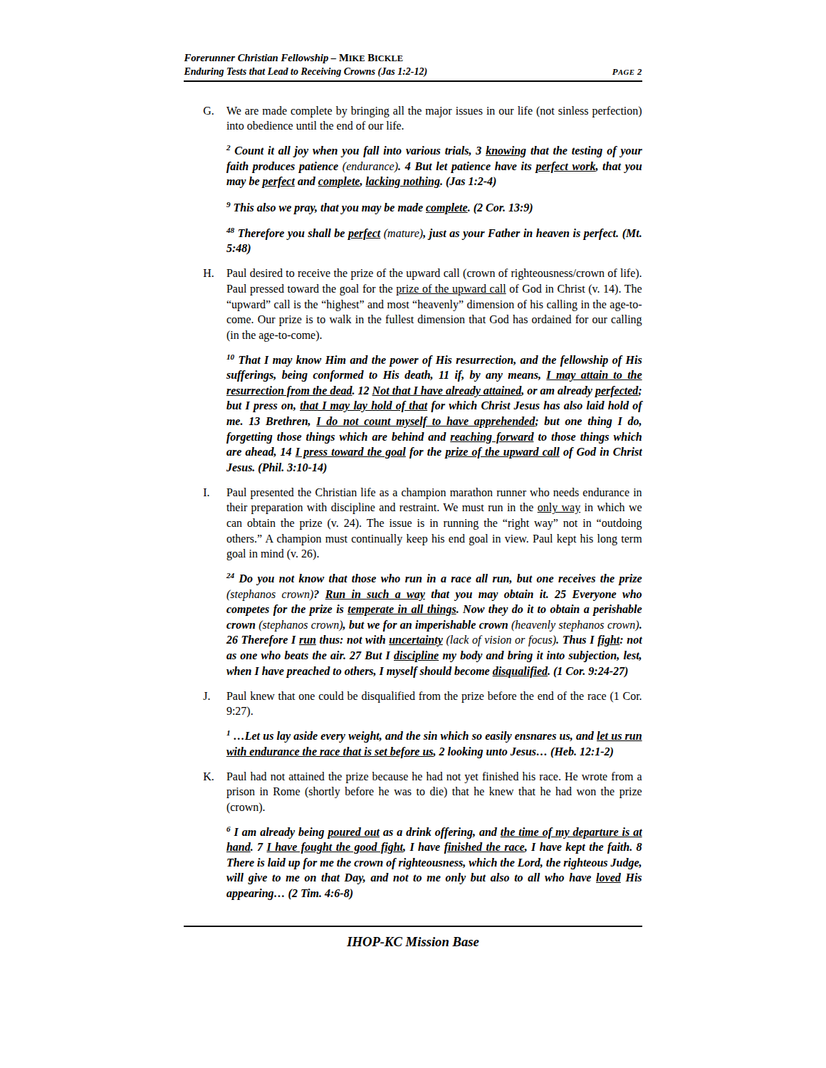Forerunner Christian Fellowship – MIKE BICKLE
Enduring Tests that Lead to Receiving Crowns (Jas 1:2-12) PAGE 2
G.
We are made complete by bringing all the major issues in our life (not sinless perfection) into obedience until the end of our life.
2 Count it all joy when you fall into various trials, 3 knowing that the testing of your faith produces patience (endurance). 4 But let patience have its perfect work, that you may be perfect and complete, lacking nothing. (Jas 1:2-4)
9 This also we pray, that you may be made complete. (2 Cor. 13:9)
48 Therefore you shall be perfect (mature), just as your Father in heaven is perfect. (Mt. 5:48)
H.
Paul desired to receive the prize of the upward call (crown of righteousness/crown of life). Paul pressed toward the goal for the prize of the upward call of God in Christ (v. 14). The “upward” call is the “highest” and most “heavenly” dimension of his calling in the age-to-come. Our prize is to walk in the fullest dimension that God has ordained for our calling (in the age-to-come).
10 That I may know Him and the power of His resurrection, and the fellowship of His sufferings, being conformed to His death, 11 if, by any means, I may attain to the resurrection from the dead. 12 Not that I have already attained, or am already perfected; but I press on, that I may lay hold of that for which Christ Jesus has also laid hold of me. 13 Brethren, I do not count myself to have apprehended; but one thing I do, forgetting those things which are behind and reaching forward to those things which are ahead, 14 I press toward the goal for the prize of the upward call of God in Christ Jesus. (Phil. 3:10-14)
I.
Paul presented the Christian life as a champion marathon runner who needs endurance in their preparation with discipline and restraint. We must run in the only way in which we can obtain the prize (v. 24). The issue is in running the “right way” not in “outdoing others.” A champion must continually keep his end goal in view. Paul kept his long term goal in mind (v. 26).
24 Do you not know that those who run in a race all run, but one receives the prize (stephanos crown)? Run in such a way that you may obtain it. 25 Everyone who competes for the prize is temperate in all things. Now they do it to obtain a perishable crown (stephanos crown), but we for an imperishable crown (heavenly stephanos crown). 26 Therefore I run thus: not with uncertainty (lack of vision or focus). Thus I fight: not as one who beats the air. 27 But I discipline my body and bring it into subjection, lest, when I have preached to others, I myself should become disqualified. (1 Cor. 9:24-27)
J.
Paul knew that one could be disqualified from the prize before the end of the race (1 Cor. 9:27).
1 …Let us lay aside every weight, and the sin which so easily ensnares us, and let us run with endurance the race that is set before us, 2 looking unto Jesus… (Heb. 12:1-2)
K.
Paul had not attained the prize because he had not yet finished his race. He wrote from a prison in Rome (shortly before he was to die) that he knew that he had won the prize (crown).
6 I am already being poured out as a drink offering, and the time of my departure is at hand. 7 I have fought the good fight, I have finished the race, I have kept the faith. 8 There is laid up for me the crown of righteousness, which the Lord, the righteous Judge, will give to me on that Day, and not to me only but also to all who have loved His appearing… (2 Tim. 4:6-8)
IHOP-KC Mission Base